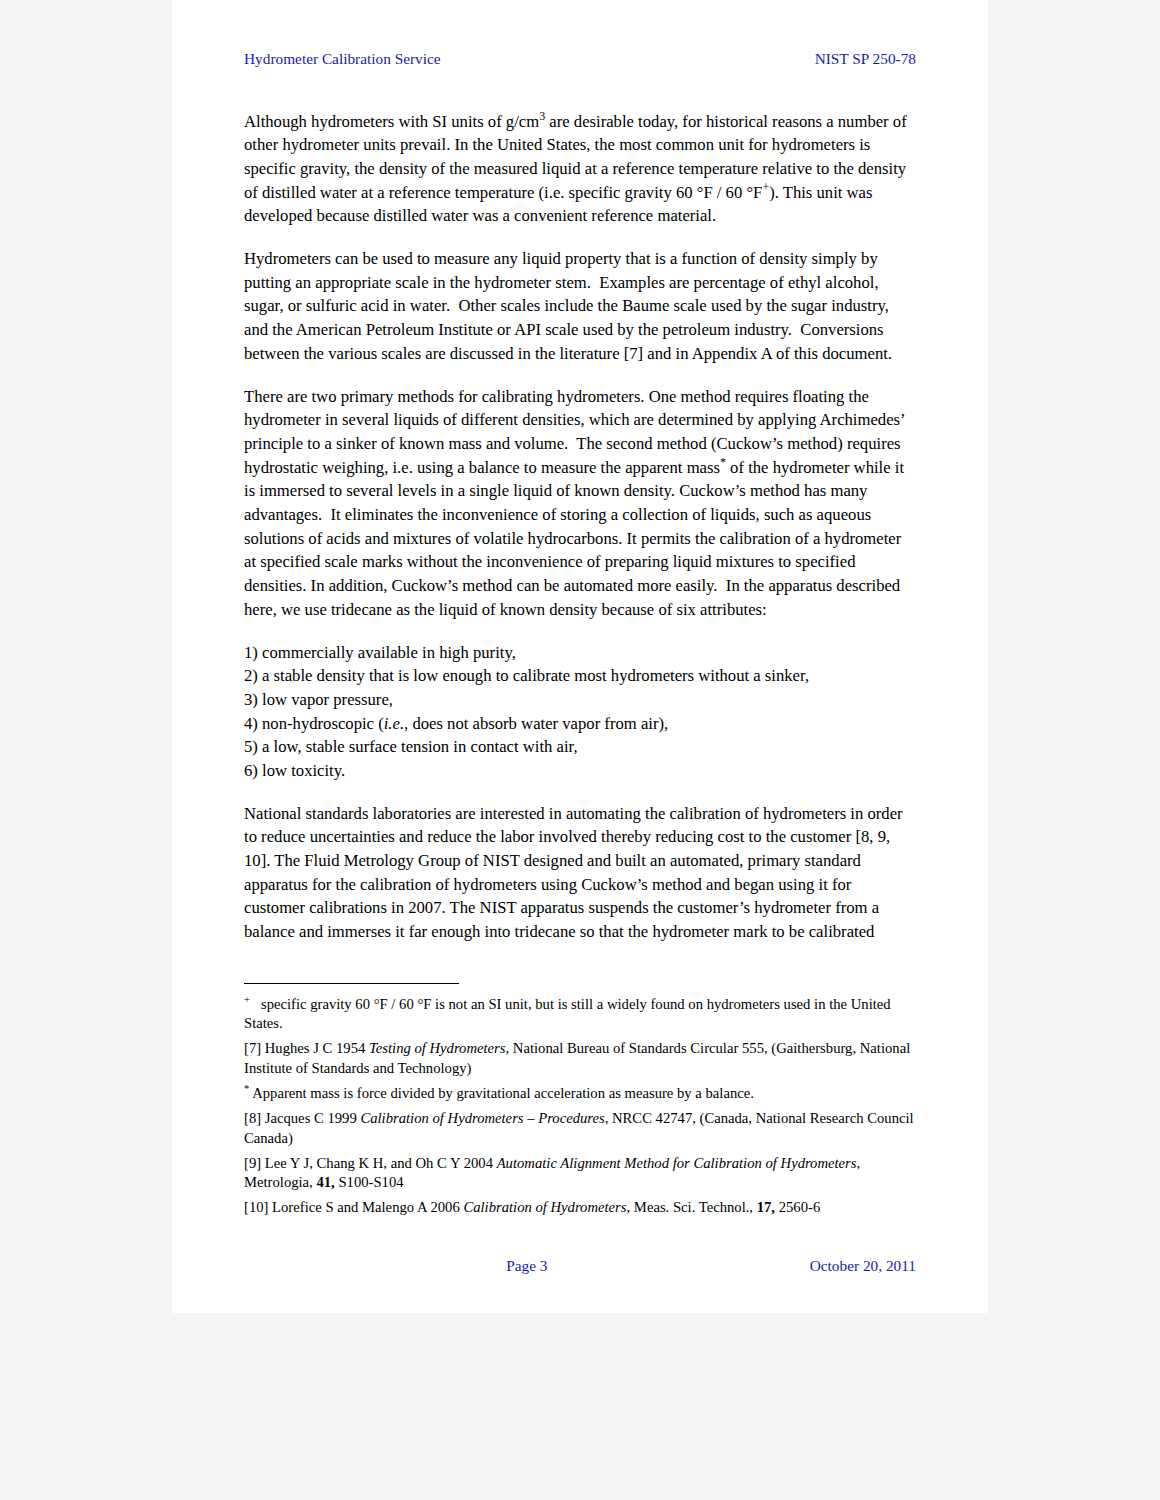Hydrometer Calibration Service
NIST SP 250-78
Although hydrometers with SI units of g/cm3 are desirable today, for historical reasons a number of other hydrometer units prevail. In the United States, the most common unit for hydrometers is specific gravity, the density of the measured liquid at a reference temperature relative to the density of distilled water at a reference temperature (i.e. specific gravity 60 °F / 60 °F+). This unit was developed because distilled water was a convenient reference material.
Hydrometers can be used to measure any liquid property that is a function of density simply by putting an appropriate scale in the hydrometer stem. Examples are percentage of ethyl alcohol, sugar, or sulfuric acid in water. Other scales include the Baume scale used by the sugar industry, and the American Petroleum Institute or API scale used by the petroleum industry. Conversions between the various scales are discussed in the literature [7] and in Appendix A of this document.
There are two primary methods for calibrating hydrometers. One method requires floating the hydrometer in several liquids of different densities, which are determined by applying Archimedes’ principle to a sinker of known mass and volume. The second method (Cuckow’s method) requires hydrostatic weighing, i.e. using a balance to measure the apparent mass* of the hydrometer while it is immersed to several levels in a single liquid of known density. Cuckow’s method has many advantages. It eliminates the inconvenience of storing a collection of liquids, such as aqueous solutions of acids and mixtures of volatile hydrocarbons. It permits the calibration of a hydrometer at specified scale marks without the inconvenience of preparing liquid mixtures to specified densities. In addition, Cuckow’s method can be automated more easily. In the apparatus described here, we use tridecane as the liquid of known density because of six attributes:
1) commercially available in high purity,
2) a stable density that is low enough to calibrate most hydrometers without a sinker,
3) low vapor pressure,
4) non-hydroscopic (i.e., does not absorb water vapor from air),
5) a low, stable surface tension in contact with air,
6) low toxicity.
National standards laboratories are interested in automating the calibration of hydrometers in order to reduce uncertainties and reduce the labor involved thereby reducing cost to the customer [8, 9, 10]. The Fluid Metrology Group of NIST designed and built an automated, primary standard apparatus for the calibration of hydrometers using Cuckow’s method and began using it for customer calibrations in 2007. The NIST apparatus suspends the customer’s hydrometer from a balance and immerses it far enough into tridecane so that the hydrometer mark to be calibrated
+ specific gravity 60 °F / 60 °F is not an SI unit, but is still a widely found on hydrometers used in the United States.
[7] Hughes J C 1954 Testing of Hydrometers, National Bureau of Standards Circular 555, (Gaithersburg, National Institute of Standards and Technology)
* Apparent mass is force divided by gravitational acceleration as measure by a balance.
[8] Jacques C 1999 Calibration of Hydrometers – Procedures, NRCC 42747, (Canada, National Research Council Canada)
[9] Lee Y J, Chang K H, and Oh C Y 2004 Automatic Alignment Method for Calibration of Hydrometers, Metrologia, 41, S100-S104
[10] Lorefice S and Malengo A 2006 Calibration of Hydrometers, Meas. Sci. Technol., 17, 2560-6
Page 3
October 20, 2011